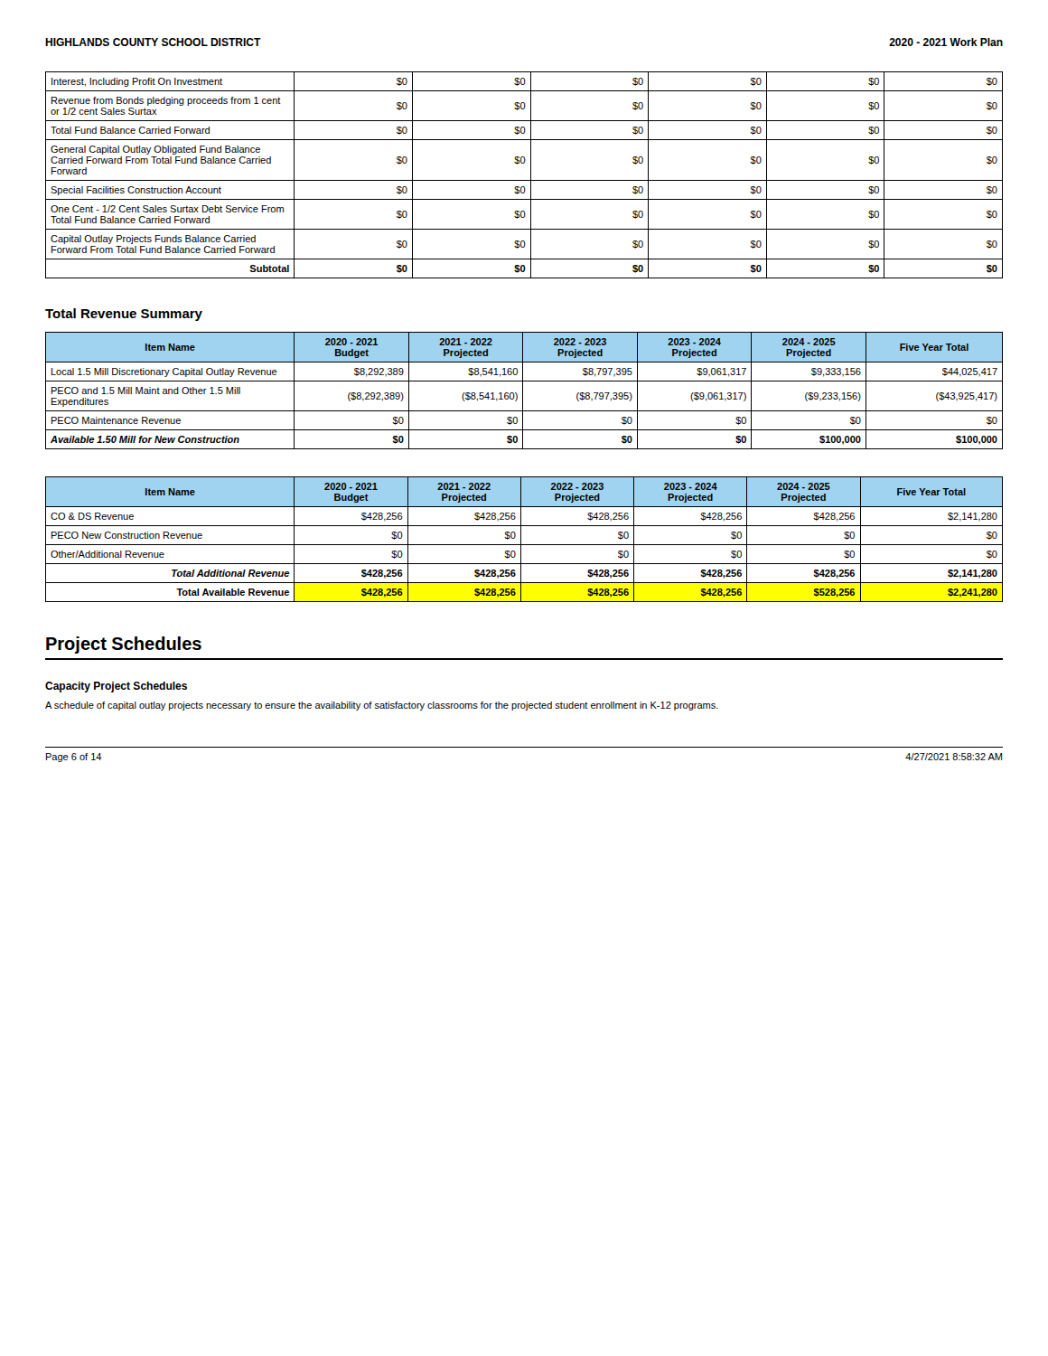HIGHLANDS COUNTY SCHOOL DISTRICT 2020 - 2021 Work Plan
| Interest, Including Profit On Investment | $0 | $0 | $0 | $0 | $0 | $0 |
| Revenue from Bonds pledging proceeds from 1 cent or 1/2 cent Sales Surtax | $0 | $0 | $0 | $0 | $0 | $0 |
| Total Fund Balance Carried Forward | $0 | $0 | $0 | $0 | $0 | $0 |
| General Capital Outlay Obligated Fund Balance Carried Forward From Total Fund Balance Carried Forward | $0 | $0 | $0 | $0 | $0 | $0 |
| Special Facilities Construction Account | $0 | $0 | $0 | $0 | $0 | $0 |
| One Cent - 1/2 Cent Sales Surtax Debt Service From Total Fund Balance Carried Forward | $0 | $0 | $0 | $0 | $0 | $0 |
| Capital Outlay Projects Funds Balance Carried Forward From Total Fund Balance Carried Forward | $0 | $0 | $0 | $0 | $0 | $0 |
| Subtotal | $0 | $0 | $0 | $0 | $0 | $0 |
Total Revenue Summary
| Item Name | 2020 - 2021 Budget | 2021 - 2022 Projected | 2022 - 2023 Projected | 2023 - 2024 Projected | 2024 - 2025 Projected | Five Year Total |
| --- | --- | --- | --- | --- | --- | --- |
| Local 1.5 Mill Discretionary Capital Outlay Revenue | $8,292,389 | $8,541,160 | $8,797,395 | $9,061,317 | $9,333,156 | $44,025,417 |
| PECO and 1.5 Mill Maint and Other 1.5 Mill Expenditures | ($8,292,389) | ($8,541,160) | ($8,797,395) | ($9,061,317) | ($9,233,156) | ($43,925,417) |
| PECO Maintenance Revenue | $0 | $0 | $0 | $0 | $0 | $0 |
| Available 1.50 Mill for New Construction | $0 | $0 | $0 | $0 | $100,000 | $100,000 |
| Item Name | 2020 - 2021 Budget | 2021 - 2022 Projected | 2022 - 2023 Projected | 2023 - 2024 Projected | 2024 - 2025 Projected | Five Year Total |
| --- | --- | --- | --- | --- | --- | --- |
| CO & DS Revenue | $428,256 | $428,256 | $428,256 | $428,256 | $428,256 | $2,141,280 |
| PECO New Construction Revenue | $0 | $0 | $0 | $0 | $0 | $0 |
| Other/Additional Revenue | $0 | $0 | $0 | $0 | $0 | $0 |
| Total Additional Revenue | $428,256 | $428,256 | $428,256 | $428,256 | $428,256 | $2,141,280 |
| Total Available Revenue | $428,256 | $428,256 | $428,256 | $428,256 | $528,256 | $2,241,280 |
Project Schedules
Capacity Project Schedules
A schedule of capital outlay projects necessary to ensure the availability of satisfactory classrooms for the projected student enrollment in K-12 programs.
Page 6 of 14 4/27/2021 8:58:32 AM